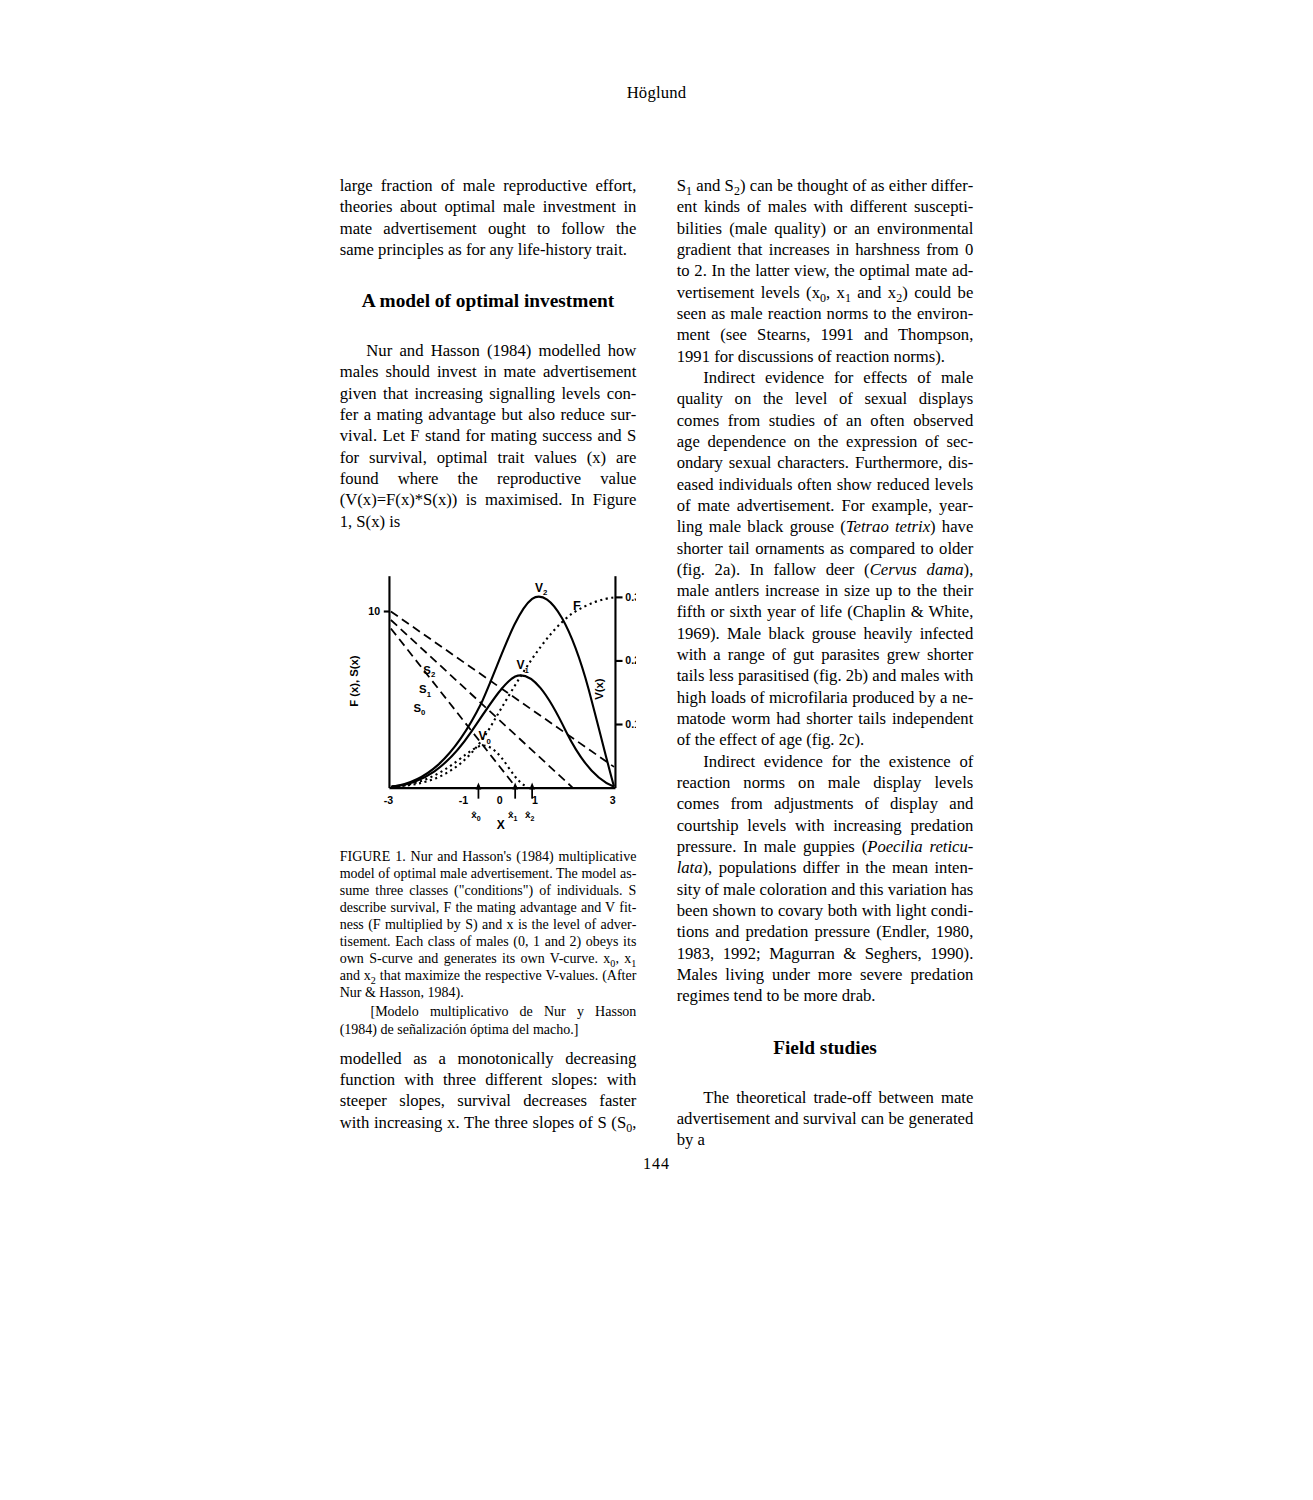Höglund
large fraction of male reproductive effort, theories about optimal male investment in mate advertisement ought to follow the same principles as for any life-history trait.
A model of optimal investment
Nur and Hasson (1984) modelled how males should invest in mate advertisement given that increasing signalling levels confer a mating advantage but also reduce survival. Let F stand for mating success and S for survival, optimal trait values (x) are found where the reproductive value (V(x)=F(x)*S(x)) is maximised. In Figure 1, S(x) is
10 0.3 0.2 0.1 -3 -1 0 1 3 X x̂0 x̂1 x̂2 F (x), S(x) V(x) S2 S1 S0 F V2 V1 V0
FIGURE 1. Nur and Hasson's (1984) multiplicative model of optimal male advertisement. The model assume three classes ("conditions") of individuals. S describe survival, F the mating advantage and V fitness (F multiplied by S) and x is the level of advertisement. Each class of males (0, 1 and 2) obeys its own S-curve and generates its own V-curve. x0, x1 and x2 that maximize the respective V-values. (After Nur & Hasson, 1984).
[Modelo multiplicativo de Nur y Hasson (1984) de señalización óptima del macho.]
modelled as a monotonically decreasing function with three different slopes: with steeper slopes, survival decreases faster with increasing x. The three slopes of S (S0, S1 and S2) can be thought of as either different kinds of males with different susceptibilities (male quality) or an environmental gradient that increases in harshness from 0 to 2. In the latter view, the optimal mate advertisement levels (x0, x1 and x2) could be seen as male reaction norms to the environment (see Stearns, 1991 and Thompson, 1991 for discussions of reaction norms).
Indirect evidence for effects of male quality on the level of sexual displays comes from studies of an often observed age dependence on the expression of secondary sexual characters. Furthermore, diseased individuals often show reduced levels of mate advertisement. For example, yearling male black grouse (Tetrao tetrix) have shorter tail ornaments as compared to older (fig. 2a). In fallow deer (Cervus dama), male antlers increase in size up to the their fifth or sixth year of life (Chaplin & White, 1969). Male black grouse heavily infected with a range of gut parasites grew shorter tails less parasitised (fig. 2b) and males with high loads of microfilaria produced by a nematode worm had shorter tails independent of the effect of age (fig. 2c).
Indirect evidence for the existence of reaction norms on male display levels comes from adjustments of display and courtship levels with increasing predation pressure. In male guppies (Poecilia reticulata), populations differ in the mean intensity of male coloration and this variation has been shown to covary both with light conditions and predation pressure (Endler, 1980, 1983, 1992; Magurran & Seghers, 1990). Males living under more severe predation regimes tend to be more drab.
Field studies
The theoretical trade-off between mate advertisement and survival can be generated by a
144